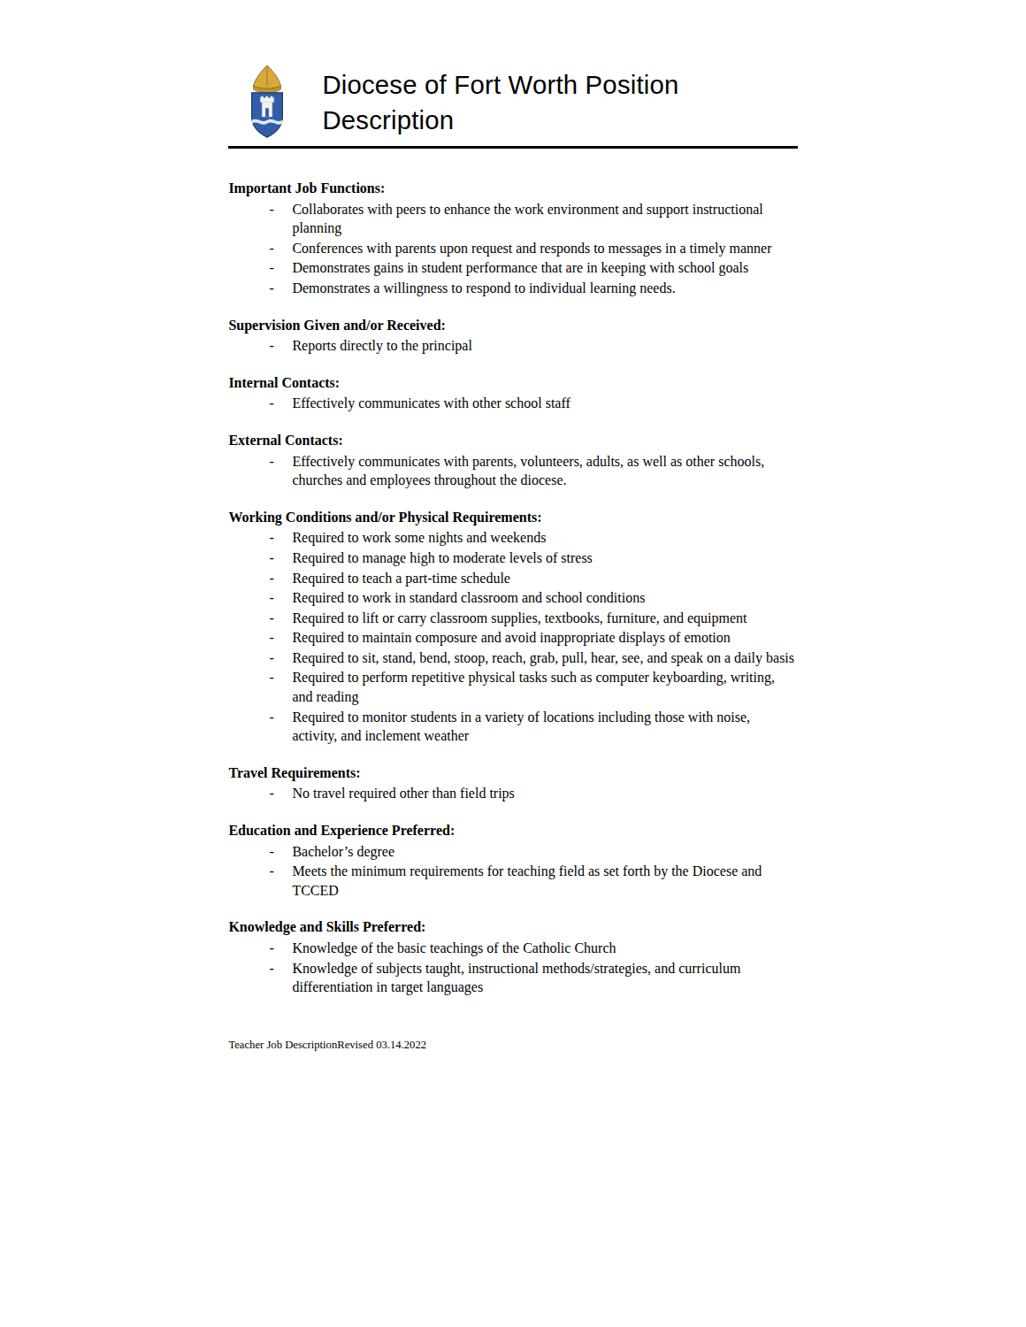Diocese of Fort Worth Position Description
Important Job Functions:
Collaborates with peers to enhance the work environment and support instructional planning
Conferences with parents upon request and responds to messages in a timely manner
Demonstrates gains in student performance that are in keeping with school goals
Demonstrates a willingness to respond to individual learning needs.
Supervision Given and/or Received:
Reports directly to the principal
Internal Contacts:
Effectively communicates with other school staff
External Contacts:
Effectively communicates with parents, volunteers, adults, as well as other schools, churches and employees throughout the diocese.
Working Conditions and/or Physical Requirements:
Required to work some nights and weekends
Required to manage high to moderate levels of stress
Required to teach a part-time schedule
Required to work in standard classroom and school conditions
Required to lift or carry classroom supplies, textbooks, furniture, and equipment
Required to maintain composure and avoid inappropriate displays of emotion
Required to sit, stand, bend, stoop, reach, grab, pull, hear, see, and speak on a daily basis
Required to perform repetitive physical tasks such as computer keyboarding, writing, and reading
Required to monitor students in a variety of locations including those with noise, activity, and inclement weather
Travel Requirements:
No travel required other than field trips
Education and Experience Preferred:
Bachelor’s degree
Meets the minimum requirements for teaching field as set forth by the Diocese and TCCED
Knowledge and Skills Preferred:
Knowledge of the basic teachings of the Catholic Church
Knowledge of subjects taught, instructional methods/strategies, and curriculum differentiation in target languages
Teacher Job DescriptionRevised 03.14.2022